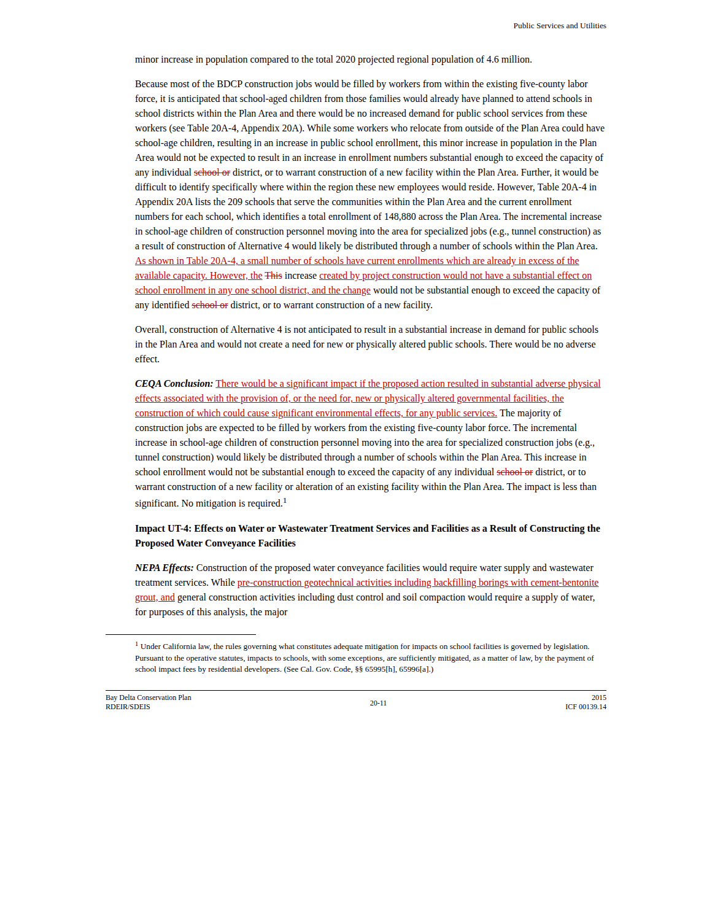Public Services and Utilities
minor increase in population compared to the total 2020 projected regional population of 4.6 million.
Because most of the BDCP construction jobs would be filled by workers from within the existing five-county labor force, it is anticipated that school-aged children from those families would already have planned to attend schools in school districts within the Plan Area and there would be no increased demand for public school services from these workers (see Table 20A-4, Appendix 20A). While some workers who relocate from outside of the Plan Area could have school-age children, resulting in an increase in public school enrollment, this minor increase in population in the Plan Area would not be expected to result in an increase in enrollment numbers substantial enough to exceed the capacity of any individual school or district, or to warrant construction of a new facility within the Plan Area. Further, it would be difficult to identify specifically where within the region these new employees would reside. However, Table 20A-4 in Appendix 20A lists the 209 schools that serve the communities within the Plan Area and the current enrollment numbers for each school, which identifies a total enrollment of 148,880 across the Plan Area. The incremental increase in school-age children of construction personnel moving into the area for specialized jobs (e.g., tunnel construction) as a result of construction of Alternative 4 would likely be distributed through a number of schools within the Plan Area. As shown in Table 20A-4, a small number of schools have current enrollments which are already in excess of the available capacity. However, the This increase created by project construction would not have a substantial effect on school enrollment in any one school district, and the change would not be substantial enough to exceed the capacity of any identified school or district, or to warrant construction of a new facility.
Overall, construction of Alternative 4 is not anticipated to result in a substantial increase in demand for public schools in the Plan Area and would not create a need for new or physically altered public schools. There would be no adverse effect.
CEQA Conclusion: There would be a significant impact if the proposed action resulted in substantial adverse physical effects associated with the provision of, or the need for, new or physically altered governmental facilities, the construction of which could cause significant environmental effects, for any public services. The majority of construction jobs are expected to be filled by workers from the existing five-county labor force. The incremental increase in school-age children of construction personnel moving into the area for specialized construction jobs (e.g., tunnel construction) would likely be distributed through a number of schools within the Plan Area. This increase in school enrollment would not be substantial enough to exceed the capacity of any individual school or district, or to warrant construction of a new facility or alteration of an existing facility within the Plan Area. The impact is less than significant. No mitigation is required.1
Impact UT-4: Effects on Water or Wastewater Treatment Services and Facilities as a Result of Constructing the Proposed Water Conveyance Facilities
NEPA Effects: Construction of the proposed water conveyance facilities would require water supply and wastewater treatment services. While pre-construction geotechnical activities including backfilling borings with cement-bentonite grout, and general construction activities including dust control and soil compaction would require a supply of water, for purposes of this analysis, the major
1 Under California law, the rules governing what constitutes adequate mitigation for impacts on school facilities is governed by legislation. Pursuant to the operative statutes, impacts to schools, with some exceptions, are sufficiently mitigated, as a matter of law, by the payment of school impact fees by residential developers. (See Cal. Gov. Code, §§ 65995[h], 65996[a].)
Bay Delta Conservation Plan
RDEIR/SDEIS
20-11
2015
ICF 00139.14